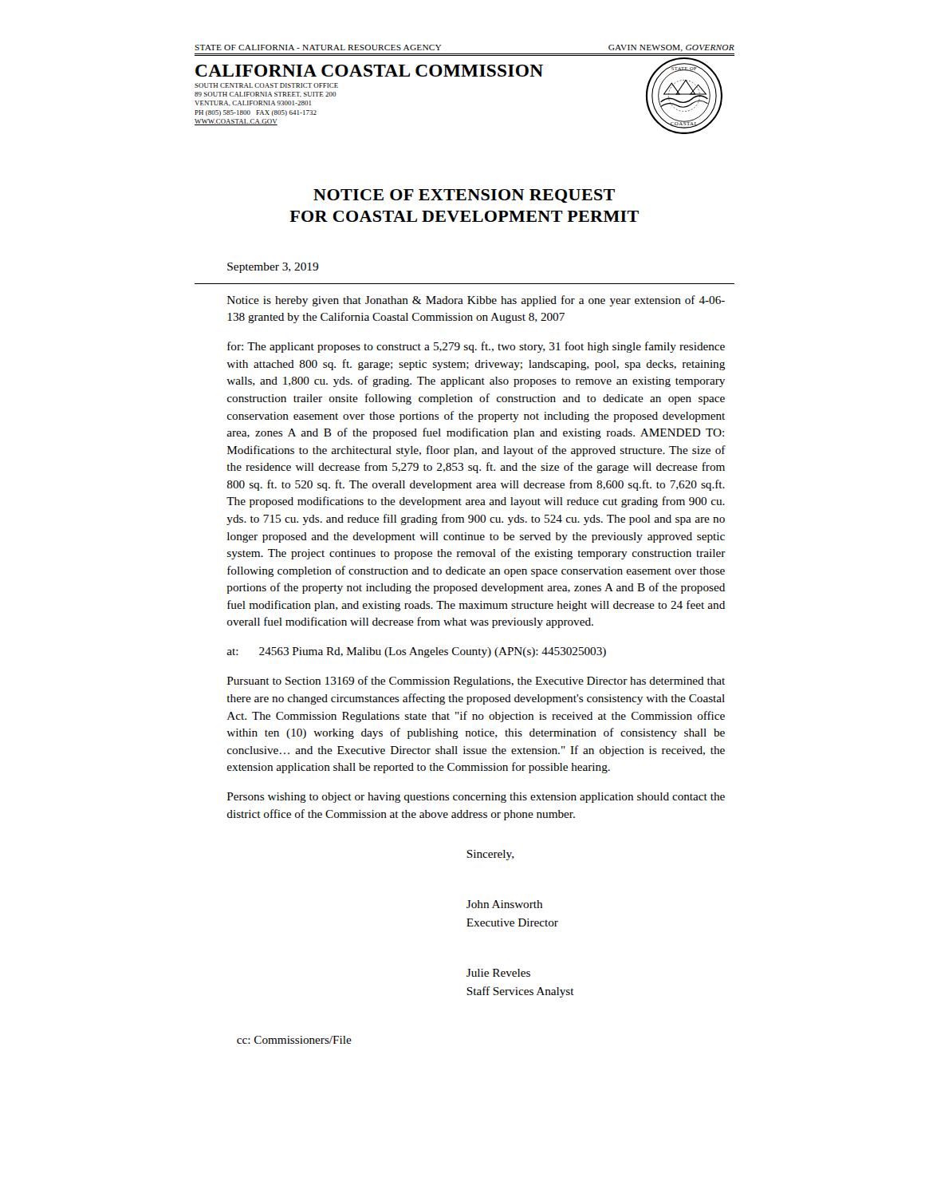STATE OF CALIFORNIA - NATURAL RESOURCES AGENCY
GAVIN NEWSOM, GOVERNOR
CALIFORNIA COASTAL COMMISSION
SOUTH CENTRAL COAST DISTRICT OFFICE
89 SOUTH CALIFORNIA STREET, SUITE 200
VENTURA, CALIFORNIA 93001-2801
PH (805) 585-1800 FAX (805) 641-1732
WWW.COASTAL.CA.GOV
COASTAL STATE OF
NOTICE OF EXTENSION REQUEST
FOR COASTAL DEVELOPMENT PERMIT
September 3, 2019
Notice is hereby given that Jonathan & Madora Kibbe has applied for a one year extension of 4-06-138 granted by the California Coastal Commission on August 8, 2007
for: The applicant proposes to construct a 5,279 sq. ft., two story, 31 foot high single family residence with attached 800 sq. ft. garage; septic system; driveway; landscaping, pool, spa decks, retaining walls, and 1,800 cu. yds. of grading. The applicant also proposes to remove an existing temporary construction trailer onsite following completion of construction and to dedicate an open space conservation easement over those portions of the property not including the proposed development area, zones A and B of the proposed fuel modification plan and existing roads. AMENDED TO: Modifications to the architectural style, floor plan, and layout of the approved structure. The size of the residence will decrease from 5,279 to 2,853 sq. ft. and the size of the garage will decrease from 800 sq. ft. to 520 sq. ft. The overall development area will decrease from 8,600 sq.ft. to 7,620 sq.ft. The proposed modifications to the development area and layout will reduce cut grading from 900 cu. yds. to 715 cu. yds. and reduce fill grading from 900 cu. yds. to 524 cu. yds. The pool and spa are no longer proposed and the development will continue to be served by the previously approved septic system. The project continues to propose the removal of the existing temporary construction trailer following completion of construction and to dedicate an open space conservation easement over those portions of the property not including the proposed development area, zones A and B of the proposed fuel modification plan, and existing roads. The maximum structure height will decrease to 24 feet and overall fuel modification will decrease from what was previously approved.
at: 24563 Piuma Rd, Malibu (Los Angeles County) (APN(s): 4453025003)
Pursuant to Section 13169 of the Commission Regulations, the Executive Director has determined that there are no changed circumstances affecting the proposed development's consistency with the Coastal Act. The Commission Regulations state that "if no objection is received at the Commission office within ten (10) working days of publishing notice, this determination of consistency shall be conclusive… and the Executive Director shall issue the extension." If an objection is received, the extension application shall be reported to the Commission for possible hearing.
Persons wishing to object or having questions concerning this extension application should contact the district office of the Commission at the above address or phone number.
Sincerely,
John Ainsworth
Executive Director
Julie Reveles
Staff Services Analyst
cc: Commissioners/File